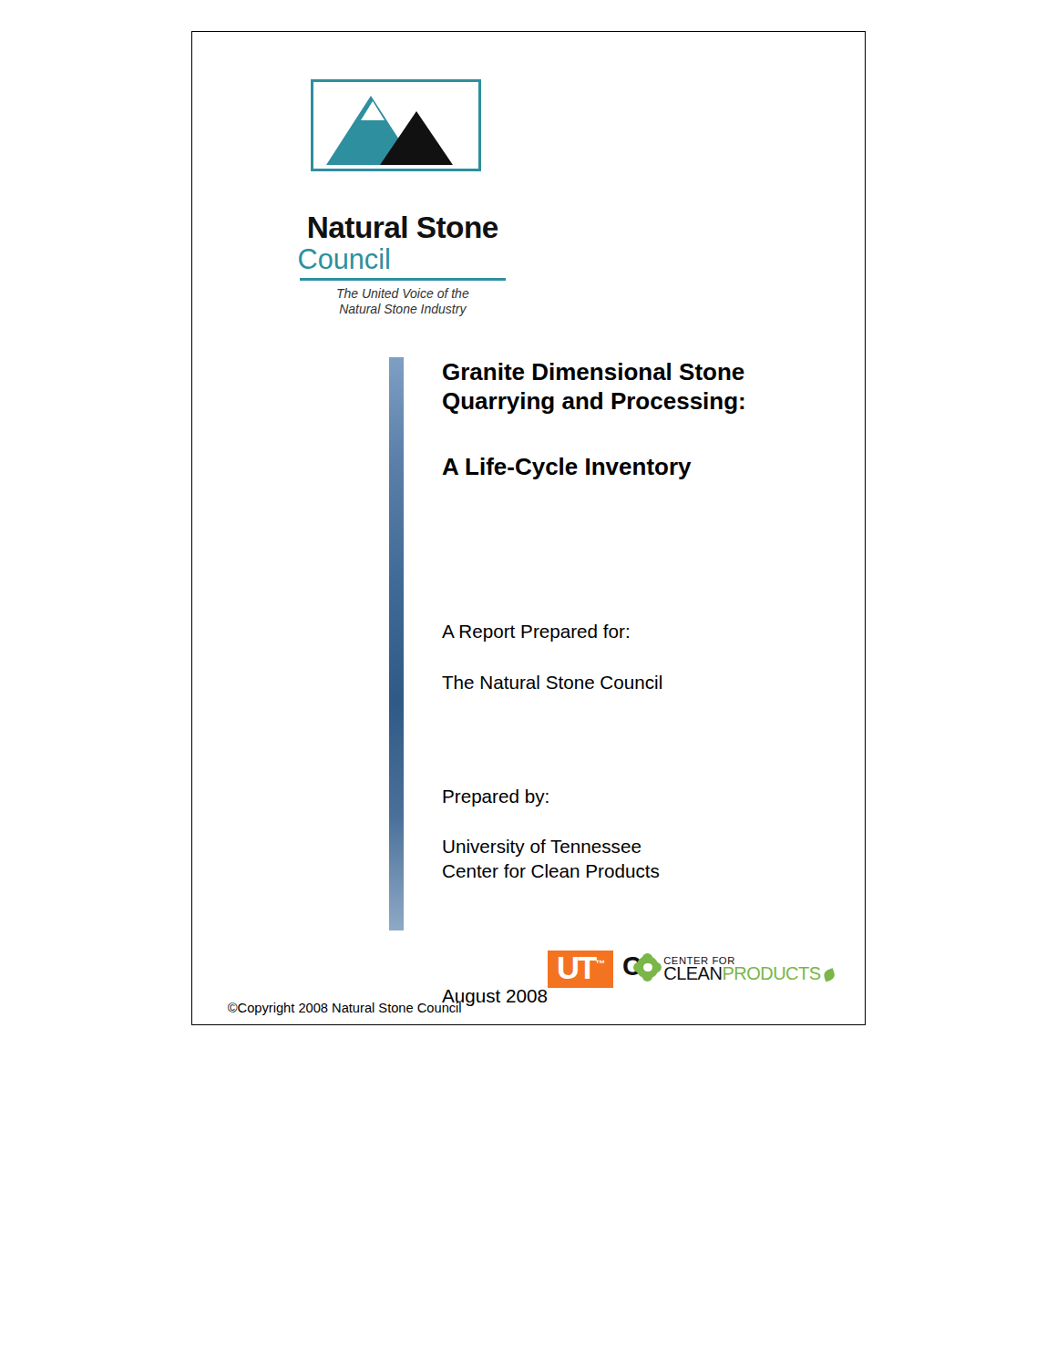Natural Stone
Council
The United Voice of the
Natural Stone Industry
Granite Dimensional Stone
Quarrying and Processing:
A Life-Cycle Inventory
A Report Prepared for:
The Natural Stone Council
Prepared by:
University of Tennessee
Center for Clean Products
August 2008
UT™
C
CENTER FOR
CLEANPRODUCTS
©Copyright 2008 Natural Stone Council